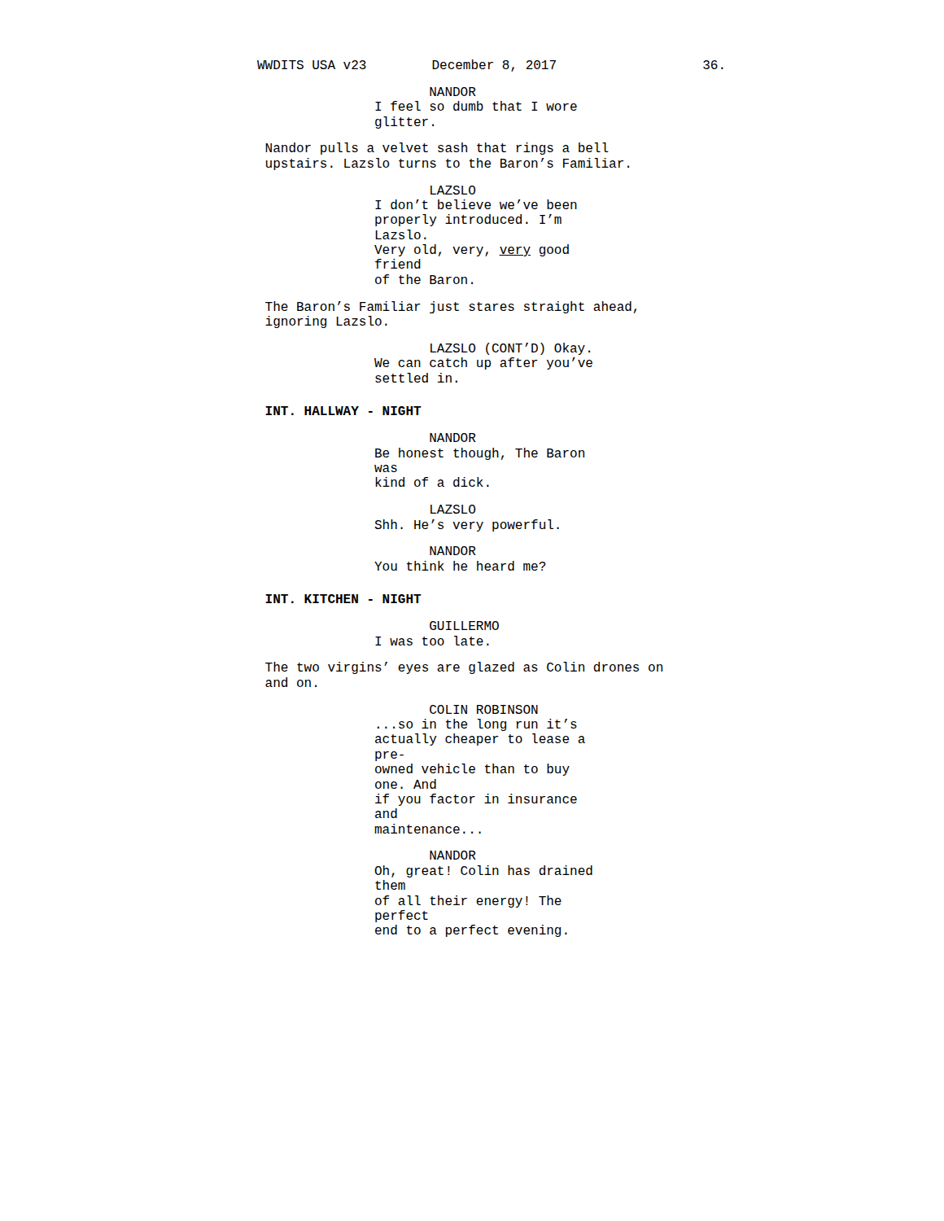WWDITS USA v23 December 8, 2017 36.
NANDOR
I feel so dumb that I wore
glitter.
Nandor pulls a velvet sash that rings a bell upstairs. Lazslo turns to the Baron’s Familiar.
LAZSLO
I don’t believe we’ve been
properly introduced. I’m Lazslo.
Very old, very, very good friend
of the Baron.
The Baron’s Familiar just stares straight ahead, ignoring Lazslo.
LAZSLO (CONT’D) Okay.
We can catch up after you’ve
settled in.
INT. HALLWAY - NIGHT
NANDOR
Be honest though, The Baron was
kind of a dick.
LAZSLO
Shh. He’s very powerful.
NANDOR
You think he heard me?
INT. KITCHEN - NIGHT
GUILLERMO
I was too late.
The two virgins’ eyes are glazed as Colin drones on and on.
COLIN ROBINSON
...so in the long run it’s
actually cheaper to lease a pre-
owned vehicle than to buy one. And
if you factor in insurance and
maintenance...
NANDOR
Oh, great! Colin has drained them
of all their energy! The perfect
end to a perfect evening.